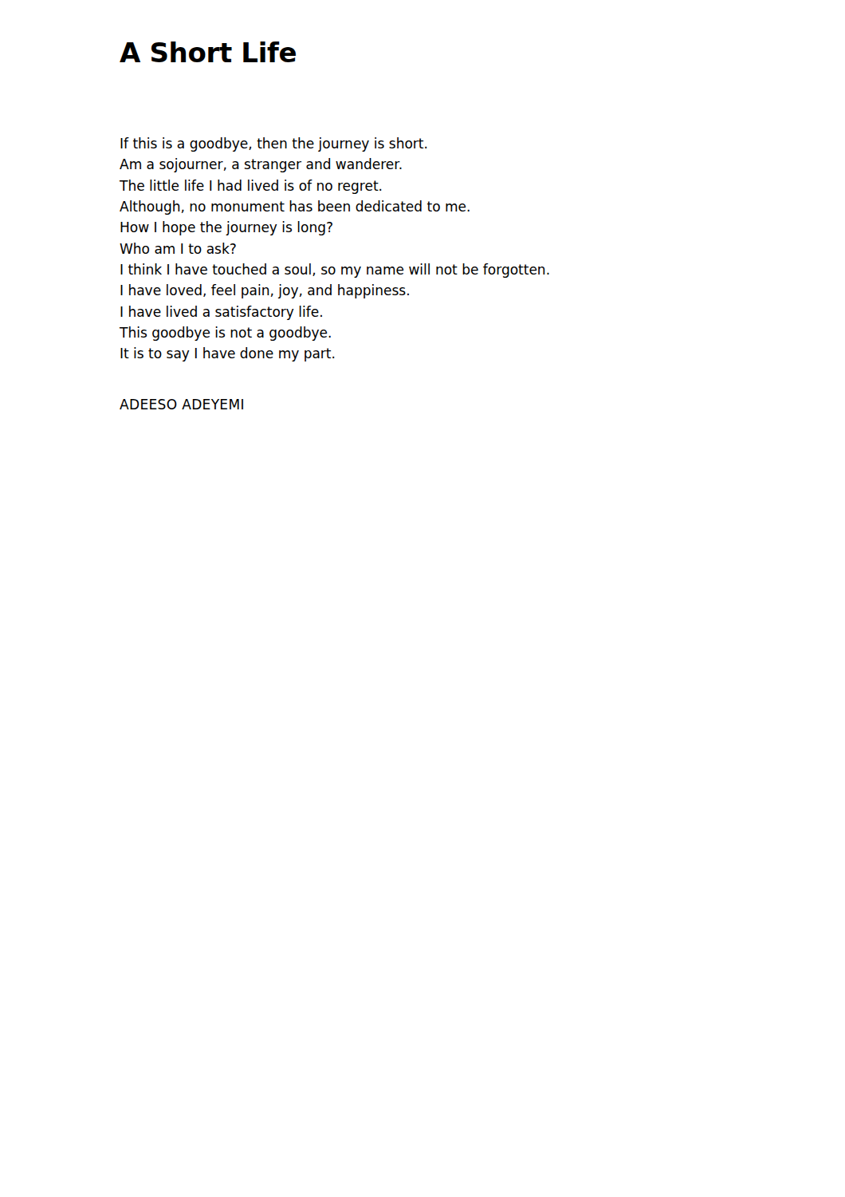A Short Life
If this is a goodbye, then the journey is short.
Am a sojourner, a stranger and wanderer.
The little life I had lived is of no regret.
Although, no monument has been dedicated to me.
How I hope the journey is long?
Who am I to ask?
I think I have touched a soul, so my name will not be forgotten.
I have loved, feel pain, joy, and happiness.
I have lived a satisfactory life.
This goodbye is not a goodbye.
It is to say I have done my part.
Adeeso Adeyemi